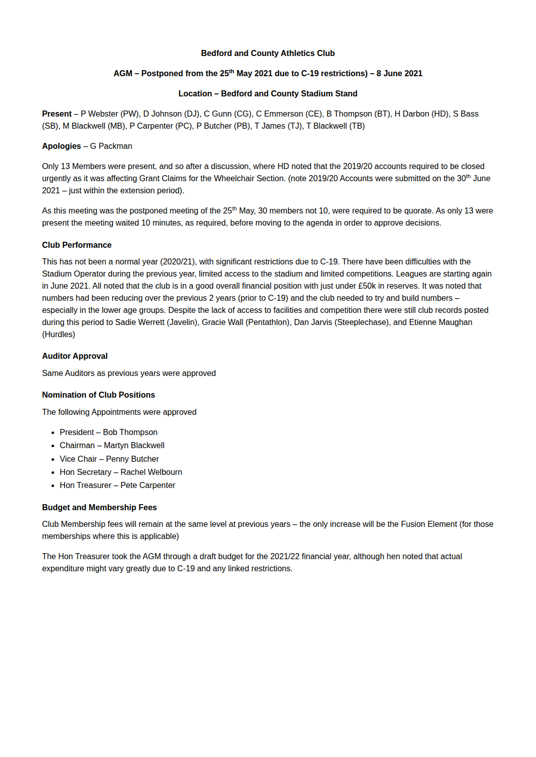Bedford and County Athletics Club
AGM – Postponed from the 25th May 2021 due to C-19 restrictions) – 8 June 2021
Location – Bedford and County Stadium Stand
Present – P Webster (PW), D Johnson (DJ), C Gunn (CG), C Emmerson (CE), B Thompson (BT), H Darbon (HD), S Bass (SB), M Blackwell (MB), P Carpenter (PC), P Butcher (PB), T James (TJ), T Blackwell (TB)
Apologies – G Packman
Only 13 Members were present, and so after a discussion, where HD noted that the 2019/20 accounts required to be closed urgently as it was affecting Grant Claims for the Wheelchair Section. (note 2019/20 Accounts were submitted on the 30th June 2021 – just within the extension period).
As this meeting was the postponed meeting of the 25th May, 30 members not 10, were required to be quorate. As only 13 were present the meeting waited 10 minutes, as required, before moving to the agenda in order to approve decisions.
Club Performance
This has not been a normal year (2020/21), with significant restrictions due to C-19. There have been difficulties with the Stadium Operator during the previous year, limited access to the stadium and limited competitions. Leagues are starting again in June 2021. All noted that the club is in a good overall financial position with just under £50k in reserves. It was noted that numbers had been reducing over the previous 2 years (prior to C-19) and the club needed to try and build numbers – especially in the lower age groups. Despite the lack of access to facilities and competition there were still club records posted during this period to Sadie Werrett (Javelin), Gracie Wall (Pentathlon), Dan Jarvis (Steeplechase), and Etienne Maughan (Hurdles)
Auditor Approval
Same Auditors as previous years were approved
Nomination of Club Positions
The following Appointments were approved
President – Bob Thompson
Chairman – Martyn Blackwell
Vice Chair – Penny Butcher
Hon Secretary – Rachel Welbourn
Hon Treasurer – Pete Carpenter
Budget and Membership Fees
Club Membership fees will remain at the same level at previous years – the only increase will be the Fusion Element (for those memberships where this is applicable)
The Hon Treasurer took the AGM through a draft budget for the 2021/22 financial year, although hen noted that actual expenditure might vary greatly due to C-19 and any linked restrictions.